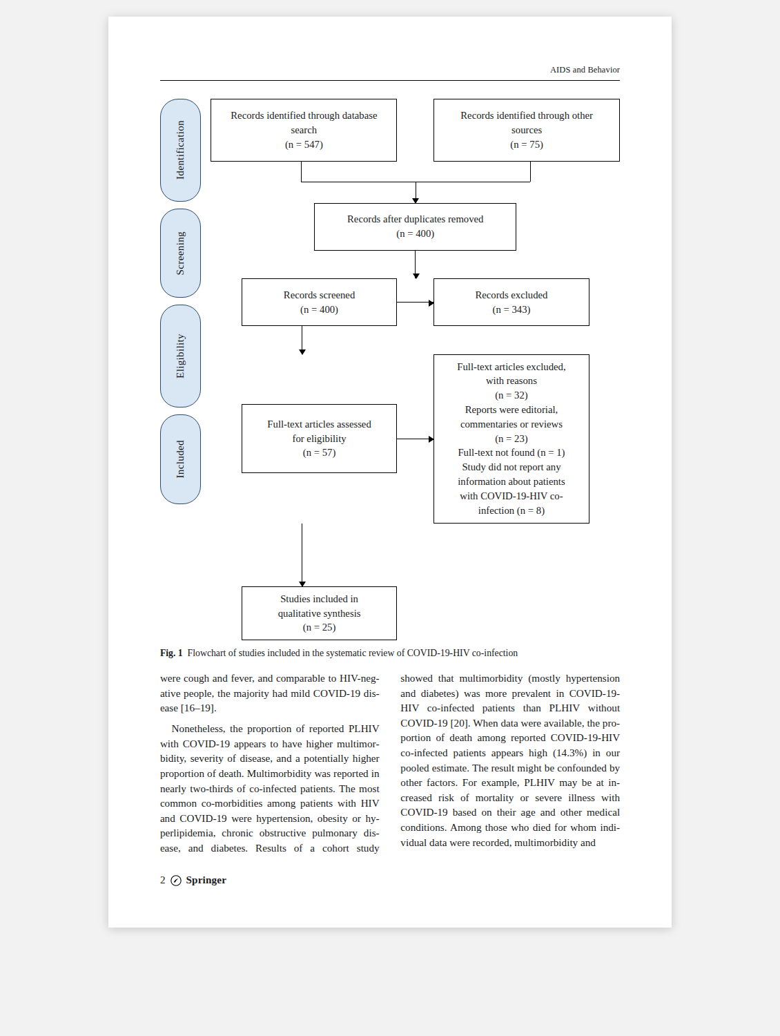AIDS and Behavior
Identification
Screening
Eligibility
Included
Records identified through database
search
(n = 547)
Records identified through other
sources
(n = 75)
Records after duplicates removed
(n = 400)
Records screened
(n = 400)
Records excluded
(n = 343)
Full-text articles assessed
for eligibility
(n = 57)
Full-text articles excluded,
with reasons
(n = 32)
Reports were editorial,
commentaries or reviews
(n = 23)
Full-text not found (n = 1)
Study did not report any
information about patients
with COVID-19-HIV co-
infection (n = 8)
Studies included in
qualitative synthesis
(n = 25)
Fig. 1 Flowchart of studies included in the systematic review of COVID-19-HIV co-infection
were cough and fever, and comparable to HIV-negative people, the majority had mild COVID-19 disease [16–19].
Nonetheless, the proportion of reported PLHIV with COVID-19 appears to have higher multimorbidity, severity of disease, and a potentially higher proportion of death. Multimorbidity was reported in nearly two-thirds of co-infected patients. The most common co-morbidities among patients with HIV and COVID-19 were hypertension, obesity or hyperlipidemia, chronic obstructive pulmonary disease, and diabetes. Results of a cohort study showed that multimorbidity (mostly hypertension and diabetes) was more prevalent in COVID-19-HIV co-infected patients than PLHIV without COVID-19 [20]. When data were available, the proportion of death among reported COVID-19-HIV co-infected patients appears high (14.3%) in our pooled estimate. The result might be confounded by other factors. For example, PLHIV may be at increased risk of mortality or severe illness with COVID-19 based on their age and other medical conditions. Among those who died for whom individual data were recorded, multimorbidity and
2 Springer